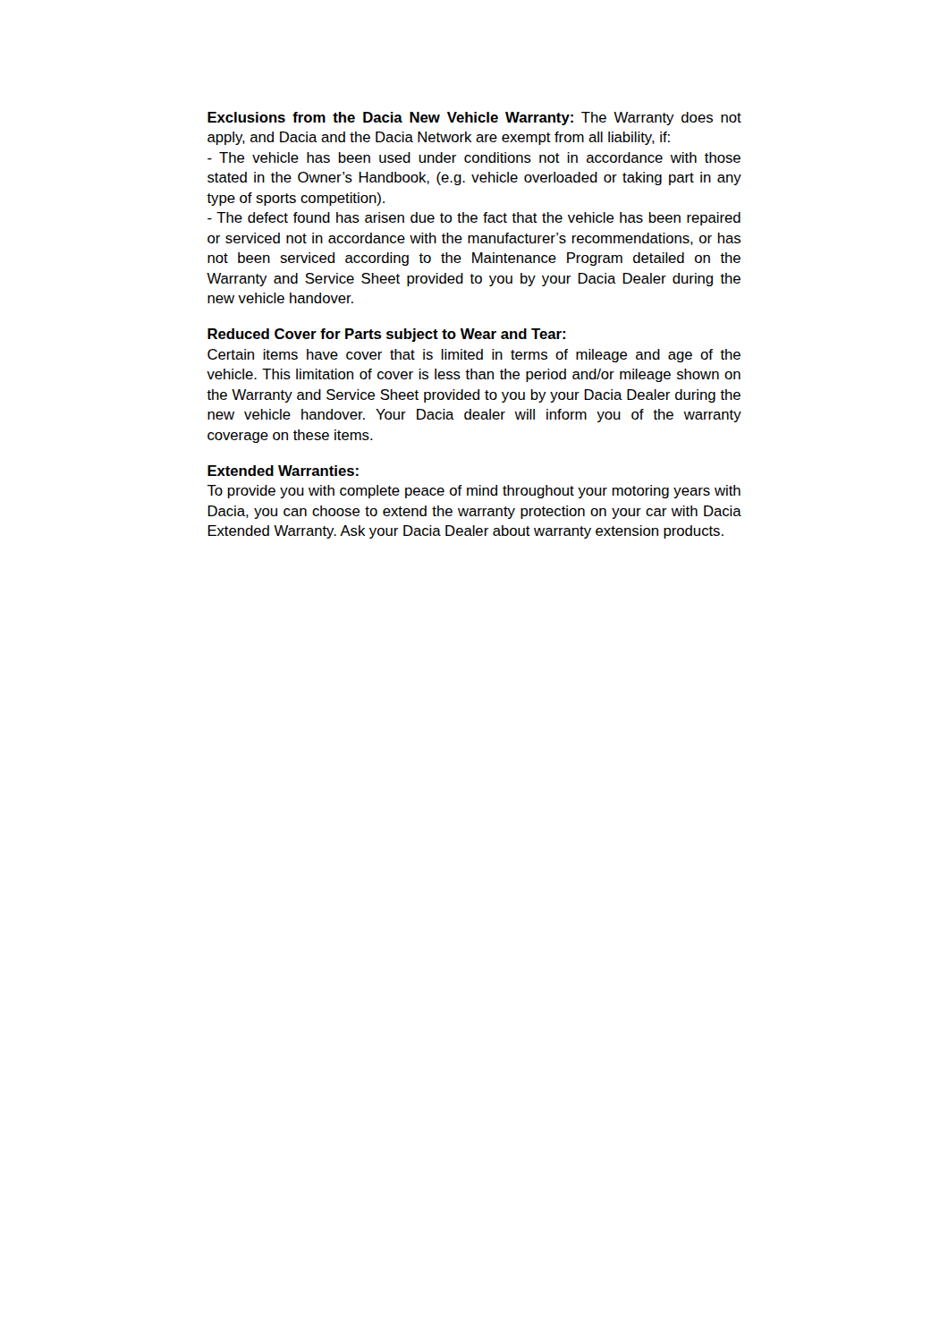Exclusions from the Dacia New Vehicle Warranty: The Warranty does not apply, and Dacia and the Dacia Network are exempt from all liability, if:
- The vehicle has been used under conditions not in accordance with those stated in the Owner’s Handbook, (e.g. vehicle overloaded or taking part in any type of sports competition).
- The defect found has arisen due to the fact that the vehicle has been repaired or serviced not in accordance with the manufacturer’s recommendations, or has not been serviced according to the Maintenance Program detailed on the Warranty and Service Sheet provided to you by your Dacia Dealer during the new vehicle handover.
Reduced Cover for Parts subject to Wear and Tear:
Certain items have cover that is limited in terms of mileage and age of the vehicle. This limitation of cover is less than the period and/or mileage shown on the Warranty and Service Sheet provided to you by your Dacia Dealer during the new vehicle handover. Your Dacia dealer will inform you of the warranty coverage on these items.
Extended Warranties:
To provide you with complete peace of mind throughout your motoring years with Dacia, you can choose to extend the warranty protection on your car with Dacia Extended Warranty. Ask your Dacia Dealer about warranty extension products.